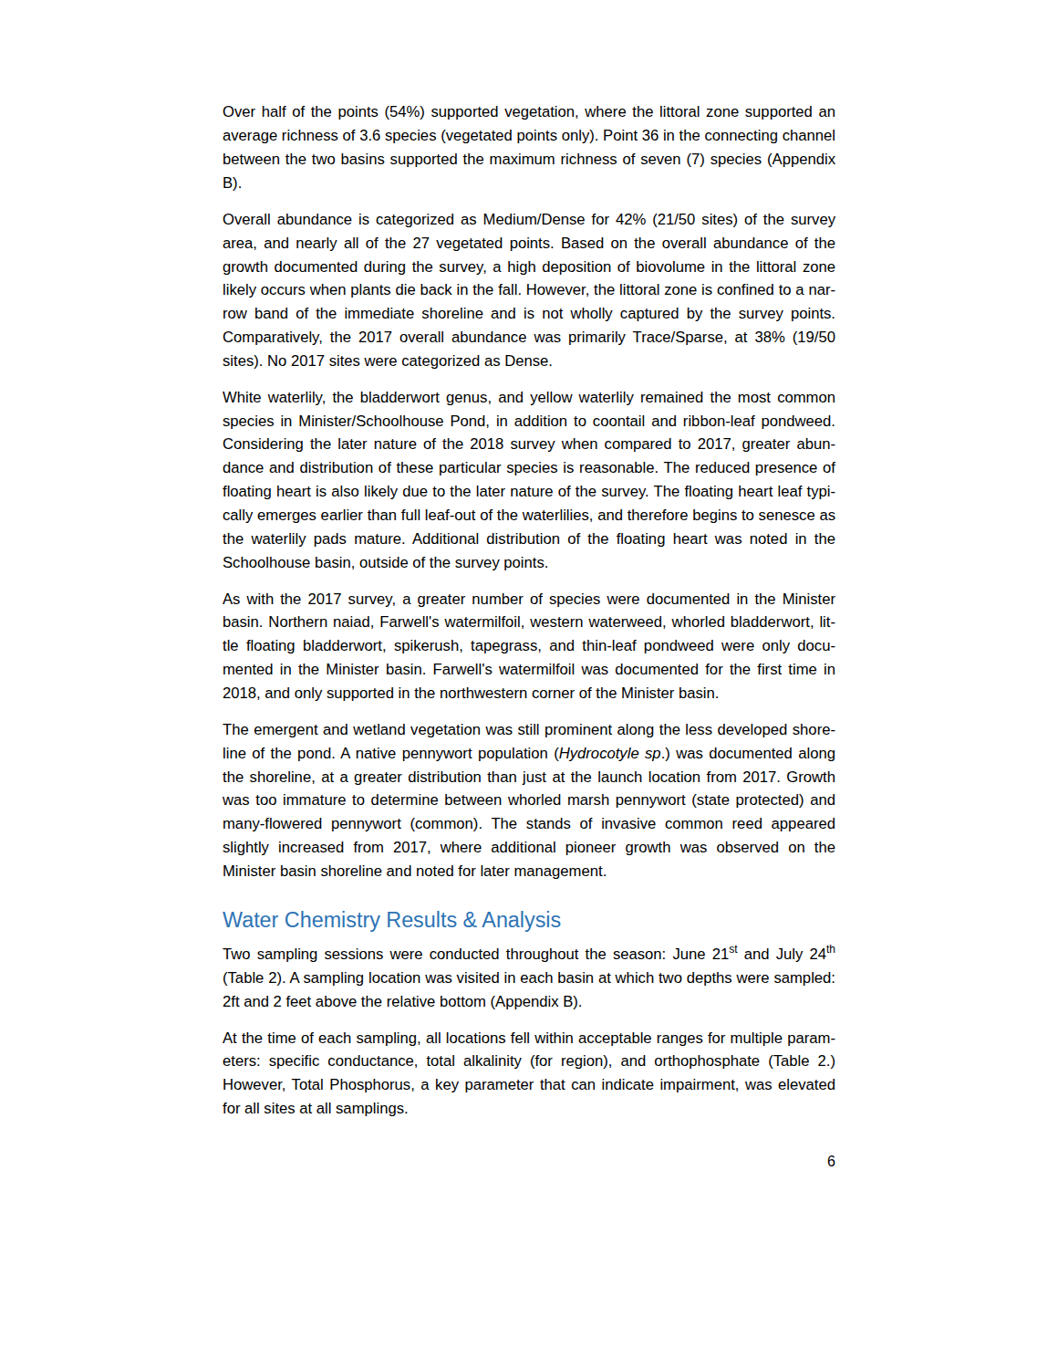Over half of the points (54%) supported vegetation, where the littoral zone supported an average richness of 3.6 species (vegetated points only). Point 36 in the connecting channel between the two basins supported the maximum richness of seven (7) species (Appendix B).
Overall abundance is categorized as Medium/Dense for 42% (21/50 sites) of the survey area, and nearly all of the 27 vegetated points. Based on the overall abundance of the growth documented during the survey, a high deposition of biovolume in the littoral zone likely occurs when plants die back in the fall. However, the littoral zone is confined to a narrow band of the immediate shoreline and is not wholly captured by the survey points. Comparatively, the 2017 overall abundance was primarily Trace/Sparse, at 38% (19/50 sites). No 2017 sites were categorized as Dense.
White waterlily, the bladderwort genus, and yellow waterlily remained the most common species in Minister/Schoolhouse Pond, in addition to coontail and ribbon-leaf pondweed. Considering the later nature of the 2018 survey when compared to 2017, greater abundance and distribution of these particular species is reasonable. The reduced presence of floating heart is also likely due to the later nature of the survey. The floating heart leaf typically emerges earlier than full leaf-out of the waterlilies, and therefore begins to senesce as the waterlily pads mature. Additional distribution of the floating heart was noted in the Schoolhouse basin, outside of the survey points.
As with the 2017 survey, a greater number of species were documented in the Minister basin. Northern naiad, Farwell's watermilfoil, western waterweed, whorled bladderwort, little floating bladderwort, spikerush, tapegrass, and thin-leaf pondweed were only documented in the Minister basin. Farwell's watermilfoil was documented for the first time in 2018, and only supported in the northwestern corner of the Minister basin.
The emergent and wetland vegetation was still prominent along the less developed shoreline of the pond. A native pennywort population (Hydrocotyle sp.) was documented along the shoreline, at a greater distribution than just at the launch location from 2017. Growth was too immature to determine between whorled marsh pennywort (state protected) and many-flowered pennywort (common). The stands of invasive common reed appeared slightly increased from 2017, where additional pioneer growth was observed on the Minister basin shoreline and noted for later management.
Water Chemistry Results & Analysis
Two sampling sessions were conducted throughout the season: June 21st and July 24th (Table 2). A sampling location was visited in each basin at which two depths were sampled: 2ft and 2 feet above the relative bottom (Appendix B).
At the time of each sampling, all locations fell within acceptable ranges for multiple parameters: specific conductance, total alkalinity (for region), and orthophosphate (Table 2.) However, Total Phosphorus, a key parameter that can indicate impairment, was elevated for all sites at all samplings.
6